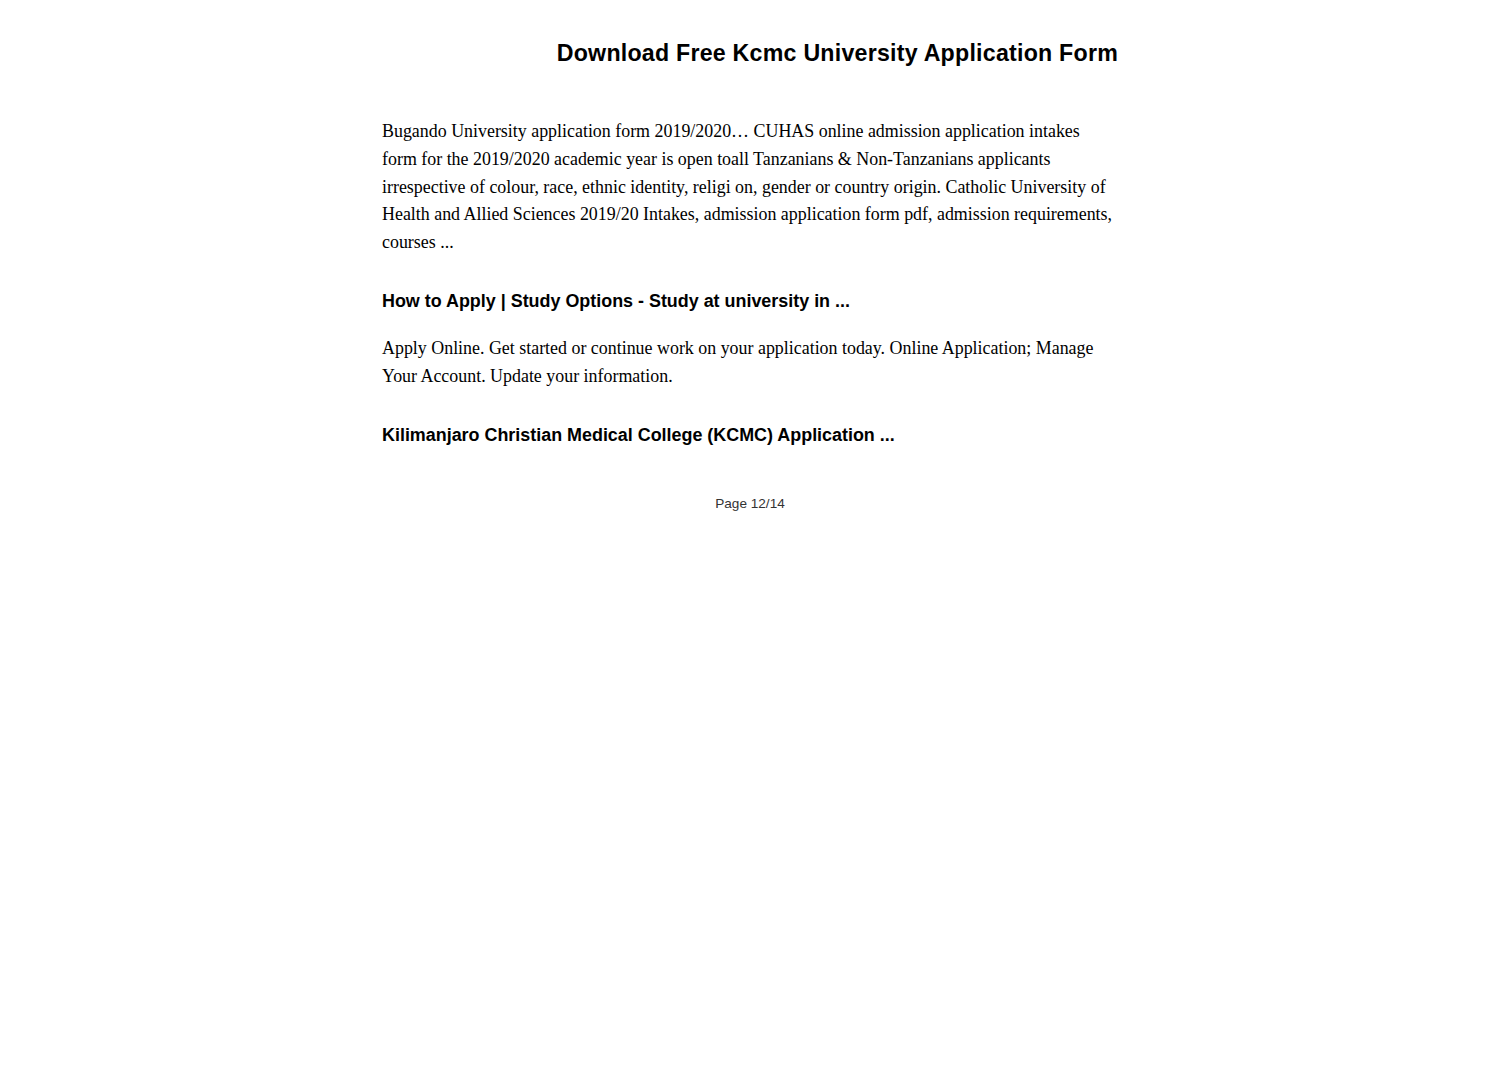Download Free Kcmc University Application Form
Bugando University application form 2019/2020… CUHAS online admission application intakes form for the 2019/2020 academic year is open toall Tanzanians & Non-Tanzanians applicants irrespective of colour, race, ethnic identity, religi on, gender or country origin. Catholic University of Health and Allied Sciences 2019/20 Intakes, admission application form pdf, admission requirements, courses ...
How to Apply | Study Options - Study at university in ...
Apply Online. Get started or continue work on your application today. Online Application; Manage Your Account. Update your information.
Kilimanjaro Christian Medical College (KCMC) Application ...
Page 12/14